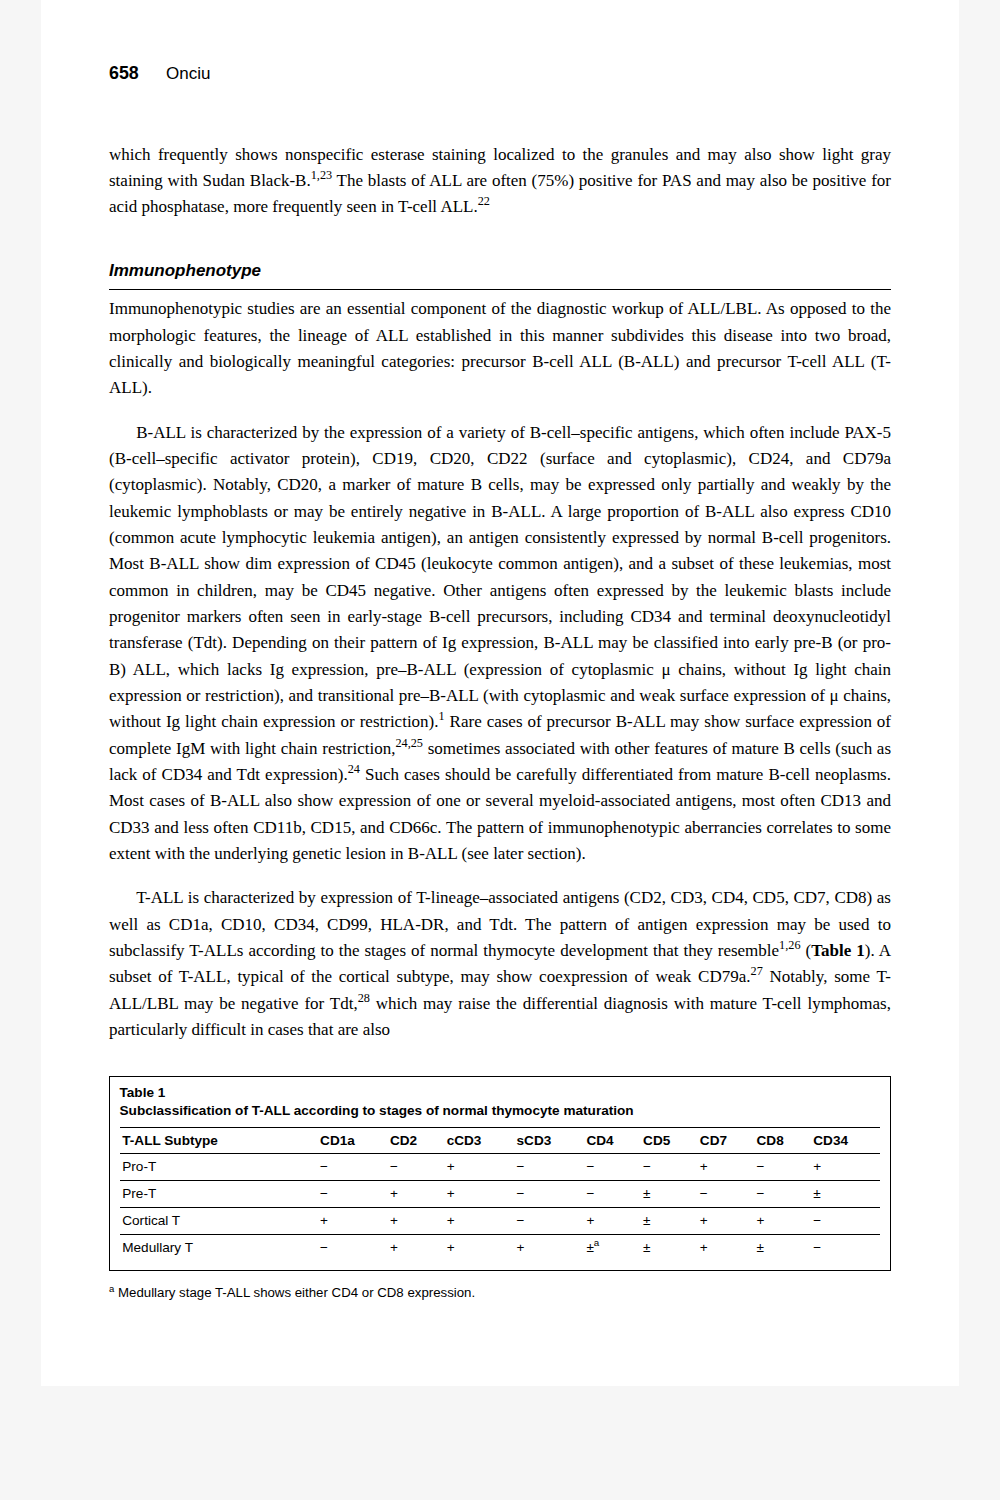658 Onciu
which frequently shows nonspecific esterase staining localized to the granules and may also show light gray staining with Sudan Black-B.1,23 The blasts of ALL are often (75%) positive for PAS and may also be positive for acid phosphatase, more frequently seen in T-cell ALL.22
Immunophenotype
Immunophenotypic studies are an essential component of the diagnostic workup of ALL/LBL. As opposed to the morphologic features, the lineage of ALL established in this manner subdivides this disease into two broad, clinically and biologically meaningful categories: precursor B-cell ALL (B-ALL) and precursor T-cell ALL (T-ALL).
B-ALL is characterized by the expression of a variety of B-cell–specific antigens, which often include PAX-5 (B-cell–specific activator protein), CD19, CD20, CD22 (surface and cytoplasmic), CD24, and CD79a (cytoplasmic). Notably, CD20, a marker of mature B cells, may be expressed only partially and weakly by the leukemic lymphoblasts or may be entirely negative in B-ALL. A large proportion of B-ALL also express CD10 (common acute lymphocytic leukemia antigen), an antigen consistently expressed by normal B-cell progenitors. Most B-ALL show dim expression of CD45 (leukocyte common antigen), and a subset of these leukemias, most common in children, may be CD45 negative. Other antigens often expressed by the leukemic blasts include progenitor markers often seen in early-stage B-cell precursors, including CD34 and terminal deoxynucleotidyl transferase (Tdt). Depending on their pattern of Ig expression, B-ALL may be classified into early pre-B (or pro-B) ALL, which lacks Ig expression, pre–B-ALL (expression of cytoplasmic μ chains, without Ig light chain expression or restriction), and transitional pre–B-ALL (with cytoplasmic and weak surface expression of μ chains, without Ig light chain expression or restriction).1 Rare cases of precursor B-ALL may show surface expression of complete IgM with light chain restriction,24,25 sometimes associated with other features of mature B cells (such as lack of CD34 and Tdt expression).24 Such cases should be carefully differentiated from mature B-cell neoplasms. Most cases of B-ALL also show expression of one or several myeloid-associated antigens, most often CD13 and CD33 and less often CD11b, CD15, and CD66c. The pattern of immunophenotypic aberrancies correlates to some extent with the underlying genetic lesion in B-ALL (see later section).
T-ALL is characterized by expression of T-lineage–associated antigens (CD2, CD3, CD4, CD5, CD7, CD8) as well as CD1a, CD10, CD34, CD99, HLA-DR, and Tdt. The pattern of antigen expression may be used to subclassify T-ALLs according to the stages of normal thymocyte development that they resemble1,26 (Table 1). A subset of T-ALL, typical of the cortical subtype, may show coexpression of weak CD79a.27 Notably, some T-ALL/LBL may be negative for Tdt,28 which may raise the differential diagnosis with mature T-cell lymphomas, particularly difficult in cases that are also
Table 1
Subclassification of T-ALL according to stages of normal thymocyte maturation
| T-ALL Subtype | CD1a | CD2 | cCD3 | sCD3 | CD4 | CD5 | CD7 | CD8 | CD34 |
| --- | --- | --- | --- | --- | --- | --- | --- | --- | --- |
| Pro-T | − | − | + | − | − | − | + | − | + |
| Pre-T | − | + | + | − | − | ± | − | − | ± |
| Cortical T | + | + | + | − | + | ± | + | + | − |
| Medullary T | − | + | + | + | ± a | ± | + | ± | − |
a Medullary stage T-ALL shows either CD4 or CD8 expression.